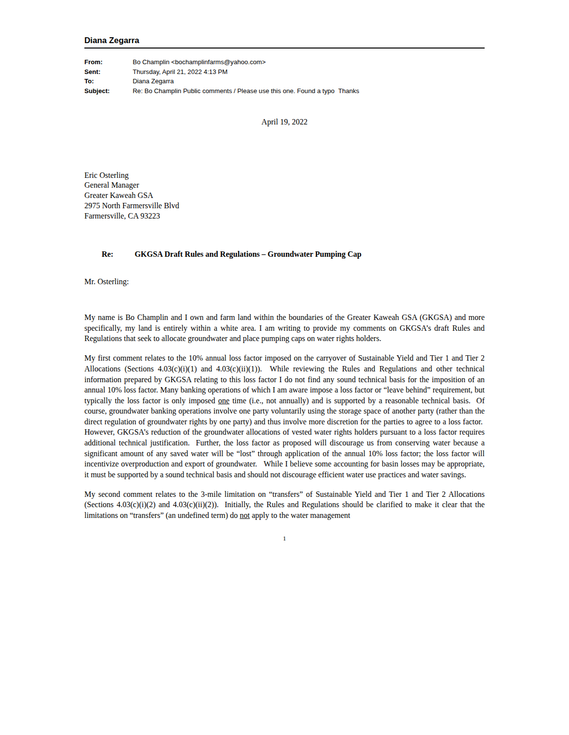Diana Zegarra
| From: | Bo Champlin <bochamplinfarms@yahoo.com> |
| Sent: | Thursday, April 21, 2022 4:13 PM |
| To: | Diana Zegarra |
| Subject: | Re: Bo Champlin Public comments / Please use this one. Found a typo Thanks |
April 19, 2022
Eric Osterling
General Manager
Greater Kaweah GSA
2975 North Farmersville Blvd
Farmersville, CA 93223
Re: GKGSA Draft Rules and Regulations – Groundwater Pumping Cap
Mr. Osterling:
My name is Bo Champlin and I own and farm land within the boundaries of the Greater Kaweah GSA (GKGSA) and more specifically, my land is entirely within a white area. I am writing to provide my comments on GKGSA’s draft Rules and Regulations that seek to allocate groundwater and place pumping caps on water rights holders.
My first comment relates to the 10% annual loss factor imposed on the carryover of Sustainable Yield and Tier 1 and Tier 2 Allocations (Sections 4.03(c)(i)(1) and 4.03(c)(ii)(1)). While reviewing the Rules and Regulations and other technical information prepared by GKGSA relating to this loss factor I do not find any sound technical basis for the imposition of an annual 10% loss factor. Many banking operations of which I am aware impose a loss factor or “leave behind” requirement, but typically the loss factor is only imposed one time (i.e., not annually) and is supported by a reasonable technical basis. Of course, groundwater banking operations involve one party voluntarily using the storage space of another party (rather than the direct regulation of groundwater rights by one party) and thus involve more discretion for the parties to agree to a loss factor. However, GKGSA’s reduction of the groundwater allocations of vested water rights holders pursuant to a loss factor requires additional technical justification. Further, the loss factor as proposed will discourage us from conserving water because a significant amount of any saved water will be “lost” through application of the annual 10% loss factor; the loss factor will incentivize overproduction and export of groundwater. While I believe some accounting for basin losses may be appropriate, it must be supported by a sound technical basis and should not discourage efficient water use practices and water savings.
My second comment relates to the 3-mile limitation on “transfers” of Sustainable Yield and Tier 1 and Tier 2 Allocations (Sections 4.03(c)(i)(2) and 4.03(c)(ii)(2)). Initially, the Rules and Regulations should be clarified to make it clear that the limitations on “transfers” (an undefined term) do not apply to the water management
1